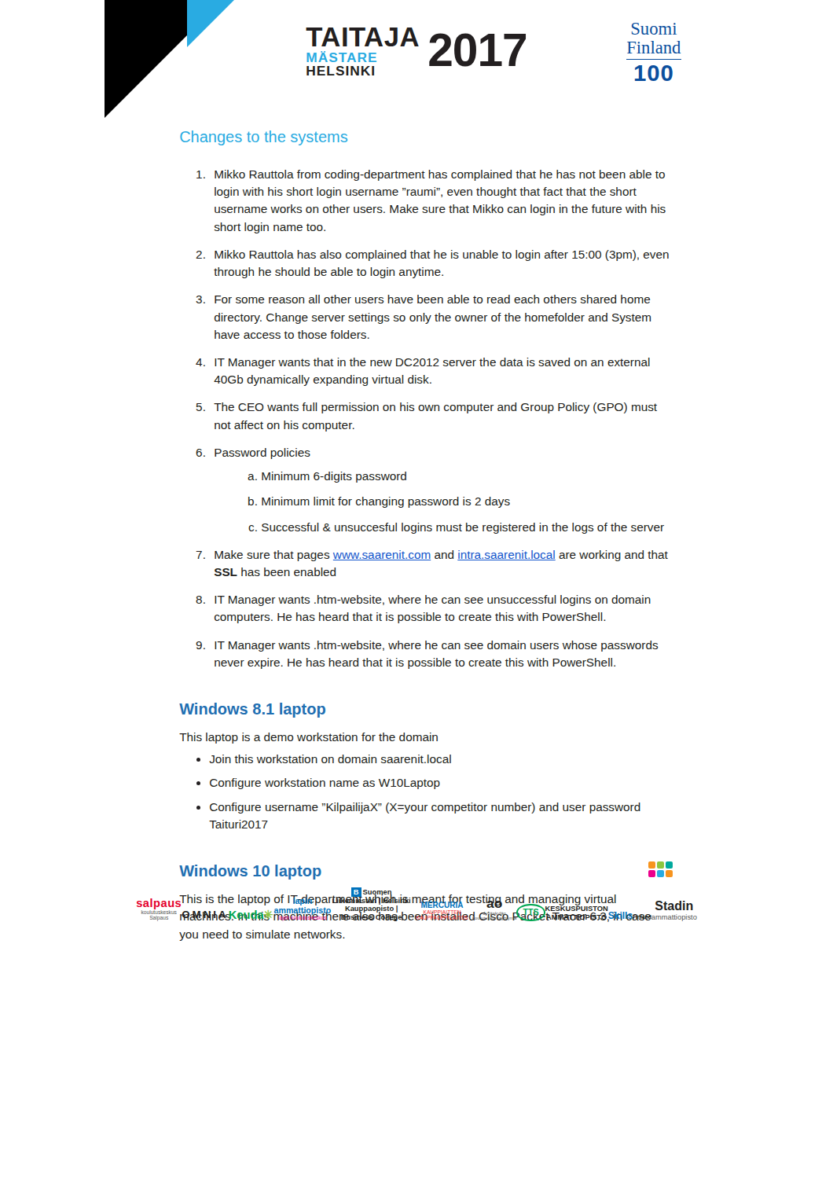TAITAJA
MÄSTARE
HELSINKI 2017
Suomi
Finland
100
Changes to the systems
Mikko Rauttola from coding-department has complained that he has not been able to login with his short login username ”raumi”, even thought that fact that the short username works on other users. Make sure that Mikko can login in the future with his short login name too.
Mikko Rauttola has also complained that he is unable to login after 15:00 (3pm), even through he should be able to login anytime.
For some reason all other users have been able to read each others shared home directory. Change server settings so only the owner of the homefolder and System have access to those folders.
IT Manager wants that in the new DC2012 server the data is saved on an external 40Gb dynamically expanding virtual disk.
The CEO wants full permission on his own computer and Group Policy (GPO) must not affect on his computer.
Password policies
Minimum 6-digits password
Minimum limit for changing password is 2 days
Successful & unsuccesful logins must be registered in the logs of the server
Make sure that pages www.saarenit.com and intra.saarenit.local are working and that SSL has been enabled
IT Manager wants .htm-website, where he can see unsuccessful logins on domain computers. He has heard that it is possible to create this with PowerShell.
IT Manager wants .htm-website, where he can see domain users whose passwords never expire. He has heard that it is possible to create this with PowerShell.
Windows 8.1 laptop
This laptop is a demo workstation for the domain
Join this workstation on domain saarenit.local
Configure workstation name as W10Laptop
Configure username ”KilpailijaX” (X=your competitor number) and user password Taituri2017
Windows 10 laptop
This is the laptop of IT-department which is meant for testing and managing virtual machines. In this machine there also has been installed Cisco Packet Tracer 6.3, in case you need to simulate networks.
salpaus
koulutuskeskus Salpaus
OMNIA
Keuda✳
lapin ammattiopisto
lapin koulutuskeskus
BSuomen Liikemiesten | Helsinki
Kauppaopisto | Business College
MERCURIA
KAUPPIAITTEN KAUPPAOPPILAITOS
ao
Jyväskylän
koulutuskuntayhtymä
TTS
KESKUSPUISTON
AMMATTIOPISTO
SkillsFinland
Stadin
ammattiopisto